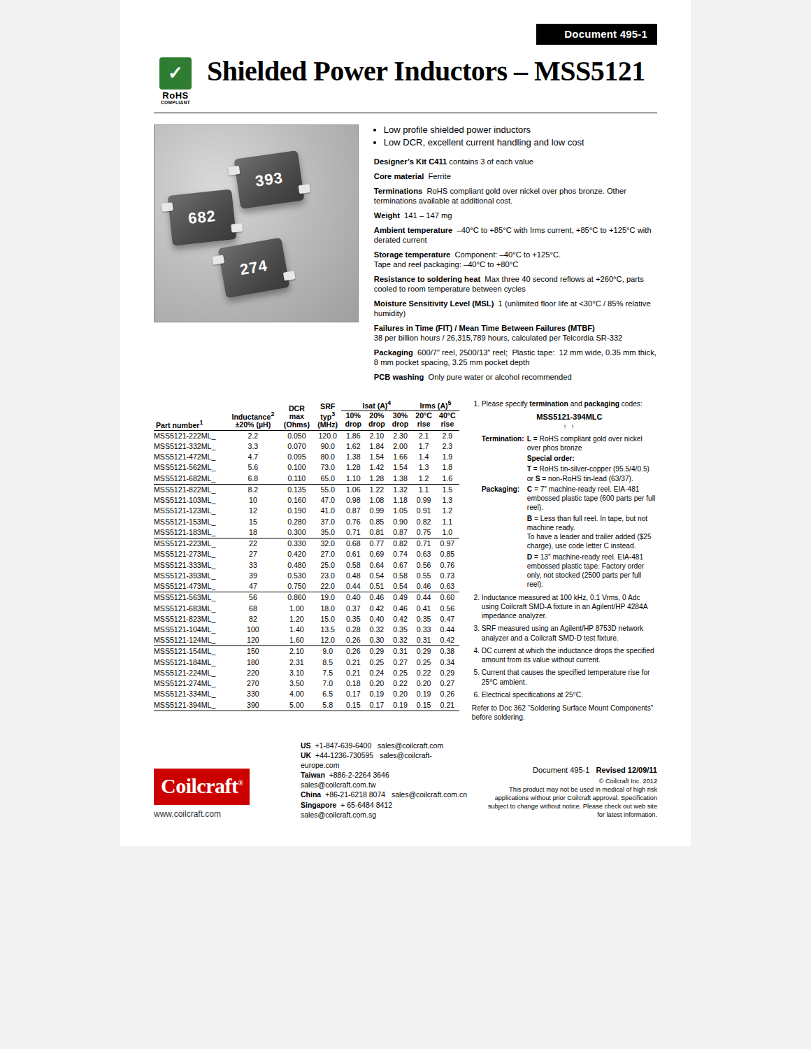Document 495-1
✓
RoHS
COMPLIANT
Shielded Power Inductors – MSS5121
393
682
274
Low profile shielded power inductors
Low DCR, excellent current handling and low cost
Designer’s Kit C411 contains 3 of each value
Core material Ferrite
Terminations RoHS compliant gold over nickel over phos bronze. Other terminations available at additional cost.
Weight 141 – 147 mg
Ambient temperature –40°C to +85°C with Irms current, +85°C to +125°C with derated current
Storage temperature Component: –40°C to +125°C.
Tape and reel packaging: –40°C to +80°C
Resistance to soldering heat Max three 40 second reflows at +260°C, parts cooled to room temperature between cycles
Moisture Sensitivity Level (MSL) 1 (unlimited floor life at <30°C / 85% relative humidity)
Failures in Time (FIT) / Mean Time Between Failures (MTBF)
38 per billion hours / 26,315,789 hours, calculated per Telcordia SR-332
Packaging 600/7″ reel, 2500/13″ reel; Plastic tape: 12 mm wide, 0.35 mm thick, 8 mm pocket spacing, 3.25 mm pocket depth
PCB washing Only pure water or alcohol recommended
| Part number 1 | Inductance 2 ±20% (µH) | DCR max (Ohms) | SRF typ 3 (MHz) | Isat (A) 4 | Irms (A) 5 |
| --- | --- | --- | --- | --- | --- |
| 10% drop | 20% drop | 30% drop | 20°C rise | 40°C rise |
| MSS5121-222ML_ | 2.2 | 0.050 | 120.0 | 1.86 | 2.10 | 2.30 | 2.1 | 2.9 |
| MSS5121-332ML_ | 3.3 | 0.070 | 90.0 | 1.62 | 1.84 | 2.00 | 1.7 | 2.3 |
| MSS5121-472ML_ | 4.7 | 0.095 | 80.0 | 1.38 | 1.54 | 1.66 | 1.4 | 1.9 |
| MSS5121-562ML_ | 5.6 | 0.100 | 73.0 | 1.28 | 1.42 | 1.54 | 1.3 | 1.8 |
| MSS5121-682ML_ | 6.8 | 0.110 | 65.0 | 1.10 | 1.28 | 1.38 | 1.2 | 1.6 |
| MSS5121-822ML_ | 8.2 | 0.135 | 55.0 | 1.06 | 1.22 | 1.32 | 1.1 | 1.5 |
| MSS5121-103ML_ | 10 | 0.160 | 47.0 | 0.98 | 1.08 | 1.18 | 0.99 | 1.3 |
| MSS5121-123ML_ | 12 | 0.190 | 41.0 | 0.87 | 0.99 | 1.05 | 0.91 | 1.2 |
| MSS5121-153ML_ | 15 | 0.280 | 37.0 | 0.76 | 0.85 | 0.90 | 0.82 | 1.1 |
| MSS5121-183ML_ | 18 | 0.300 | 35.0 | 0.71 | 0.81 | 0.87 | 0.75 | 1.0 |
| MSS5121-223ML_ | 22 | 0.330 | 32.0 | 0.68 | 0.77 | 0.82 | 0.71 | 0.97 |
| MSS5121-273ML_ | 27 | 0.420 | 27.0 | 0.61 | 0.69 | 0.74 | 0.63 | 0.85 |
| MSS5121-333ML_ | 33 | 0.480 | 25.0 | 0.58 | 0.64 | 0.67 | 0.56 | 0.76 |
| MSS5121-393ML_ | 39 | 0.530 | 23.0 | 0.48 | 0.54 | 0.58 | 0.55 | 0.73 |
| MSS5121-473ML_ | 47 | 0.750 | 22.0 | 0.44 | 0.51 | 0.54 | 0.46 | 0.63 |
| MSS5121-563ML_ | 56 | 0.860 | 19.0 | 0.40 | 0.46 | 0.49 | 0.44 | 0.60 |
| MSS5121-683ML_ | 68 | 1.00 | 18.0 | 0.37 | 0.42 | 0.46 | 0.41 | 0.56 |
| MSS5121-823ML_ | 82 | 1.20 | 15.0 | 0.35 | 0.40 | 0.42 | 0.35 | 0.47 |
| MSS5121-104ML_ | 100 | 1.40 | 13.5 | 0.28 | 0.32 | 0.35 | 0.33 | 0.44 |
| MSS5121-124ML_ | 120 | 1.60 | 12.0 | 0.26 | 0.30 | 0.32 | 0.31 | 0.42 |
| MSS5121-154ML_ | 150 | 2.10 | 9.0 | 0.26 | 0.29 | 0.31 | 0.29 | 0.38 |
| MSS5121-184ML_ | 180 | 2.31 | 8.5 | 0.21 | 0.25 | 0.27 | 0.25 | 0.34 |
| MSS5121-224ML_ | 220 | 3.10 | 7.5 | 0.21 | 0.24 | 0.25 | 0.22 | 0.29 |
| MSS5121-274ML_ | 270 | 3.50 | 7.0 | 0.18 | 0.20 | 0.22 | 0.20 | 0.27 |
| MSS5121-334ML_ | 330 | 4.00 | 6.5 | 0.17 | 0.19 | 0.20 | 0.19 | 0.26 |
| MSS5121-394ML_ | 390 | 5.00 | 5.8 | 0.15 | 0.17 | 0.19 | 0.15 | 0.21 |
Please specify termination and packaging codes:
MSS5121-394MLC
↑ ↑
Termination:
L = RoHS compliant gold over nickel over phos bronze
Special order:
T = RoHS tin-silver-copper (95.5/4/0.5) or S = non-RoHS tin-lead (63/37).
Packaging:
C = 7″ machine-ready reel. EIA-481 embossed plastic tape (600 parts per full reel).
B = Less than full reel. In tape, but not machine ready.
To have a leader and trailer added ($25 charge), use code letter C instead.
D = 13″ machine-ready reel. EIA-481 embossed plastic tape. Factory order only, not stocked (2500 parts per full reel).
Inductance measured at 100 kHz, 0.1 Vrms, 0 Adc using Coilcraft SMD-A fixture in an Agilent/HP 4284A impedance analyzer.
SRF measured using an Agilent/HP 8753D network analyzer and a Coilcraft SMD-D test fixture.
DC current at which the inductance drops the specified amount from its value without current.
Current that causes the specified temperature rise for 25°C ambient.
Electrical specifications at 25°C.
Refer to Doc 362 “Soldering Surface Mount Components” before soldering.
Coilcraft®
www.coilcraft.com
US +1-847-639-6400 sales@coilcraft.com
UK +44-1236-730595 sales@coilcraft-europe.com
Taiwan +886-2-2264 3646 sales@coilcraft.com.tw
China +86-21-6218 8074 sales@coilcraft.com.cn
Singapore + 65-6484 8412 sales@coilcraft.com.sg
Document 495-1 Revised 12/09/11
© Coilcraft Inc. 2012
This product may not be used in medical of high risk applications without prior Coilcraft approval. Specification subject to change without notice. Please check out web site for latest information.